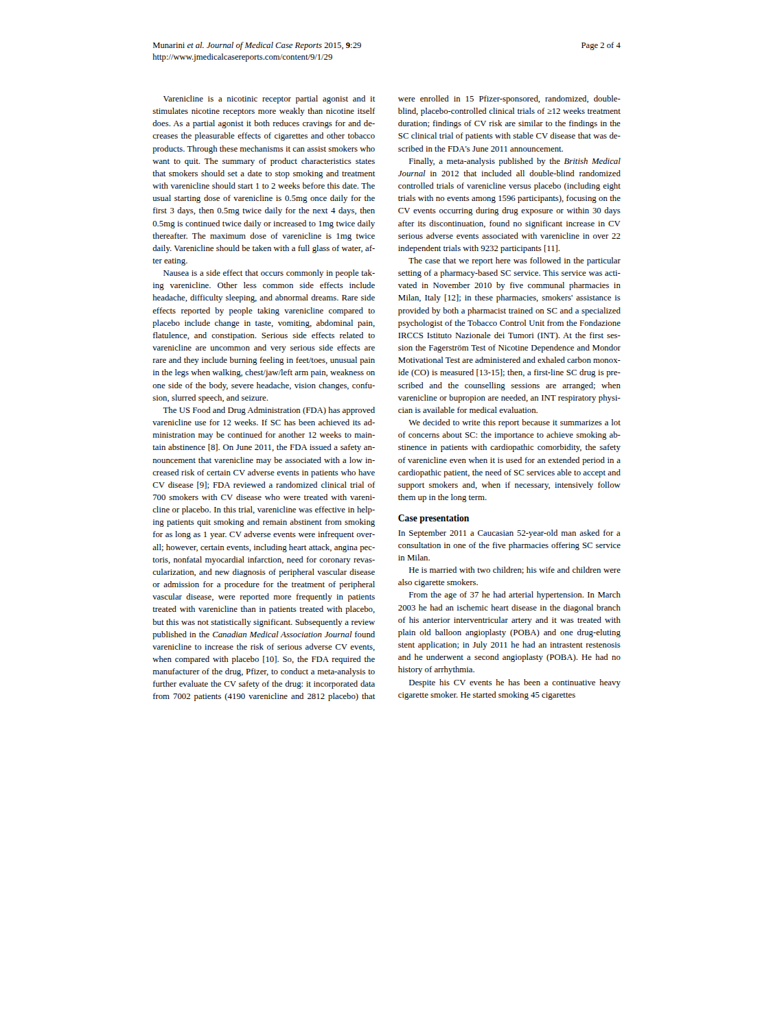Munarini et al. Journal of Medical Case Reports 2015, 9:29 http://www.jmedicalcasereports.com/content/9/1/29
Page 2 of 4
Varenicline is a nicotinic receptor partial agonist and it stimulates nicotine receptors more weakly than nicotine itself does. As a partial agonist it both reduces cravings for and decreases the pleasurable effects of cigarettes and other tobacco products. Through these mechanisms it can assist smokers who want to quit. The summary of product characteristics states that smokers should set a date to stop smoking and treatment with varenicline should start 1 to 2 weeks before this date. The usual starting dose of varenicline is 0.5mg once daily for the first 3 days, then 0.5mg twice daily for the next 4 days, then 0.5mg is continued twice daily or increased to 1mg twice daily thereafter. The maximum dose of varenicline is 1mg twice daily. Varenicline should be taken with a full glass of water, after eating.
Nausea is a side effect that occurs commonly in people taking varenicline. Other less common side effects include headache, difficulty sleeping, and abnormal dreams. Rare side effects reported by people taking varenicline compared to placebo include change in taste, vomiting, abdominal pain, flatulence, and constipation. Serious side effects related to varenicline are uncommon and very serious side effects are rare and they include burning feeling in feet/toes, unusual pain in the legs when walking, chest/jaw/left arm pain, weakness on one side of the body, severe headache, vision changes, confusion, slurred speech, and seizure.
The US Food and Drug Administration (FDA) has approved varenicline use for 12 weeks. If SC has been achieved its administration may be continued for another 12 weeks to maintain abstinence [8]. On June 2011, the FDA issued a safety announcement that varenicline may be associated with a low increased risk of certain CV adverse events in patients who have CV disease [9]; FDA reviewed a randomized clinical trial of 700 smokers with CV disease who were treated with varenicline or placebo. In this trial, varenicline was effective in helping patients quit smoking and remain abstinent from smoking for as long as 1 year. CV adverse events were infrequent overall; however, certain events, including heart attack, angina pectoris, nonfatal myocardial infarction, need for coronary revascularization, and new diagnosis of peripheral vascular disease or admission for a procedure for the treatment of peripheral vascular disease, were reported more frequently in patients treated with varenicline than in patients treated with placebo, but this was not statistically significant. Subsequently a review published in the Canadian Medical Association Journal found varenicline to increase the risk of serious adverse CV events, when compared with placebo [10]. So, the FDA required the manufacturer of the drug, Pfizer, to conduct a meta-analysis to further evaluate the CV safety of the drug: it incorporated data from 7002 patients (4190 varenicline and 2812 placebo) that were enrolled in 15 Pfizer-sponsored, randomized, double-blind, placebo-controlled clinical trials of ≥12 weeks treatment duration; findings of CV risk are similar to the findings in the SC clinical trial of patients with stable CV disease that was described in the FDA's June 2011 announcement.
Finally, a meta-analysis published by the British Medical Journal in 2012 that included all double-blind randomized controlled trials of varenicline versus placebo (including eight trials with no events among 1596 participants), focusing on the CV events occurring during drug exposure or within 30 days after its discontinuation, found no significant increase in CV serious adverse events associated with varenicline in over 22 independent trials with 9232 participants [11].
The case that we report here was followed in the particular setting of a pharmacy-based SC service. This service was activated in November 2010 by five communal pharmacies in Milan, Italy [12]; in these pharmacies, smokers' assistance is provided by both a pharmacist trained on SC and a specialized psychologist of the Tobacco Control Unit from the Fondazione IRCCS Istituto Nazionale dei Tumori (INT). At the first session the Fagerström Test of Nicotine Dependence and Mondor Motivational Test are administered and exhaled carbon monoxide (CO) is measured [13-15]; then, a first-line SC drug is prescribed and the counselling sessions are arranged; when varenicline or bupropion are needed, an INT respiratory physician is available for medical evaluation.
We decided to write this report because it summarizes a lot of concerns about SC: the importance to achieve smoking abstinence in patients with cardiopathic comorbidity, the safety of varenicline even when it is used for an extended period in a cardiopathic patient, the need of SC services able to accept and support smokers and, when if necessary, intensively follow them up in the long term.
Case presentation
In September 2011 a Caucasian 52-year-old man asked for a consultation in one of the five pharmacies offering SC service in Milan.
He is married with two children; his wife and children were also cigarette smokers.
From the age of 37 he had arterial hypertension. In March 2003 he had an ischemic heart disease in the diagonal branch of his anterior interventricular artery and it was treated with plain old balloon angioplasty (POBA) and one drug-eluting stent application; in July 2011 he had an intrastent restenosis and he underwent a second angioplasty (POBA). He had no history of arrhythmia.
Despite his CV events he has been a continuative heavy cigarette smoker. He started smoking 45 cigarettes